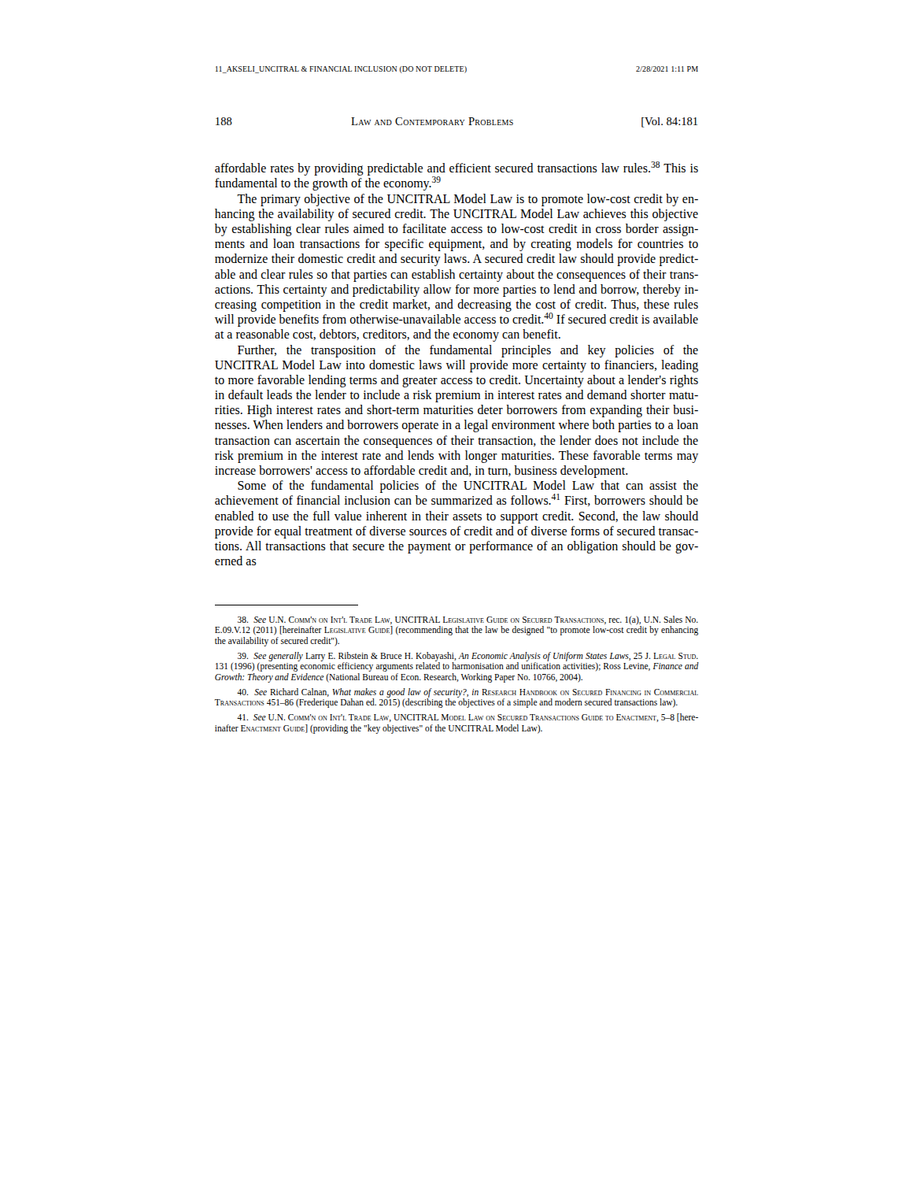11_AKSELI_UNCITRAL & FINANCIAL INCLUSION (DO NOT DELETE) 2/28/2021 1:11 PM
188 Law and Contemporary Problems [Vol. 84:181
affordable rates by providing predictable and efficient secured transactions law rules.38 This is fundamental to the growth of the economy.39
The primary objective of the UNCITRAL Model Law is to promote low-cost credit by enhancing the availability of secured credit. The UNCITRAL Model Law achieves this objective by establishing clear rules aimed to facilitate access to low-cost credit in cross border assignments and loan transactions for specific equipment, and by creating models for countries to modernize their domestic credit and security laws. A secured credit law should provide predictable and clear rules so that parties can establish certainty about the consequences of their transactions. This certainty and predictability allow for more parties to lend and borrow, thereby increasing competition in the credit market, and decreasing the cost of credit. Thus, these rules will provide benefits from otherwise-unavailable access to credit.40 If secured credit is available at a reasonable cost, debtors, creditors, and the economy can benefit.
Further, the transposition of the fundamental principles and key policies of the UNCITRAL Model Law into domestic laws will provide more certainty to financiers, leading to more favorable lending terms and greater access to credit. Uncertainty about a lender's rights in default leads the lender to include a risk premium in interest rates and demand shorter maturities. High interest rates and short-term maturities deter borrowers from expanding their businesses. When lenders and borrowers operate in a legal environment where both parties to a loan transaction can ascertain the consequences of their transaction, the lender does not include the risk premium in the interest rate and lends with longer maturities. These favorable terms may increase borrowers' access to affordable credit and, in turn, business development.
Some of the fundamental policies of the UNCITRAL Model Law that can assist the achievement of financial inclusion can be summarized as follows.41 First, borrowers should be enabled to use the full value inherent in their assets to support credit. Second, the law should provide for equal treatment of diverse sources of credit and of diverse forms of secured transactions. All transactions that secure the payment or performance of an obligation should be governed as
38. See U.N. Comm'n on Int'l Trade Law, UNCITRAL Legislative Guide on Secured Transactions, rec. 1(a), U.N. Sales No. E.09.V.12 (2011) [hereinafter Legislative Guide] (recommending that the law be designed "to promote low-cost credit by enhancing the availability of secured credit").
39. See generally Larry E. Ribstein & Bruce H. Kobayashi, An Economic Analysis of Uniform States Laws, 25 J. Legal Stud. 131 (1996) (presenting economic efficiency arguments related to harmonisation and unification activities); Ross Levine, Finance and Growth: Theory and Evidence (National Bureau of Econ. Research, Working Paper No. 10766, 2004).
40. See Richard Calnan, What makes a good law of security?, in Research Handbook on Secured Financing in Commercial Transactions 451–86 (Frederique Dahan ed. 2015) (describing the objectives of a simple and modern secured transactions law).
41. See U.N. Comm'n on Int'l Trade Law, UNCITRAL Model Law on Secured Transactions Guide to Enactment, 5–8 [hereinafter Enactment Guide] (providing the "key objectives" of the UNCITRAL Model Law).